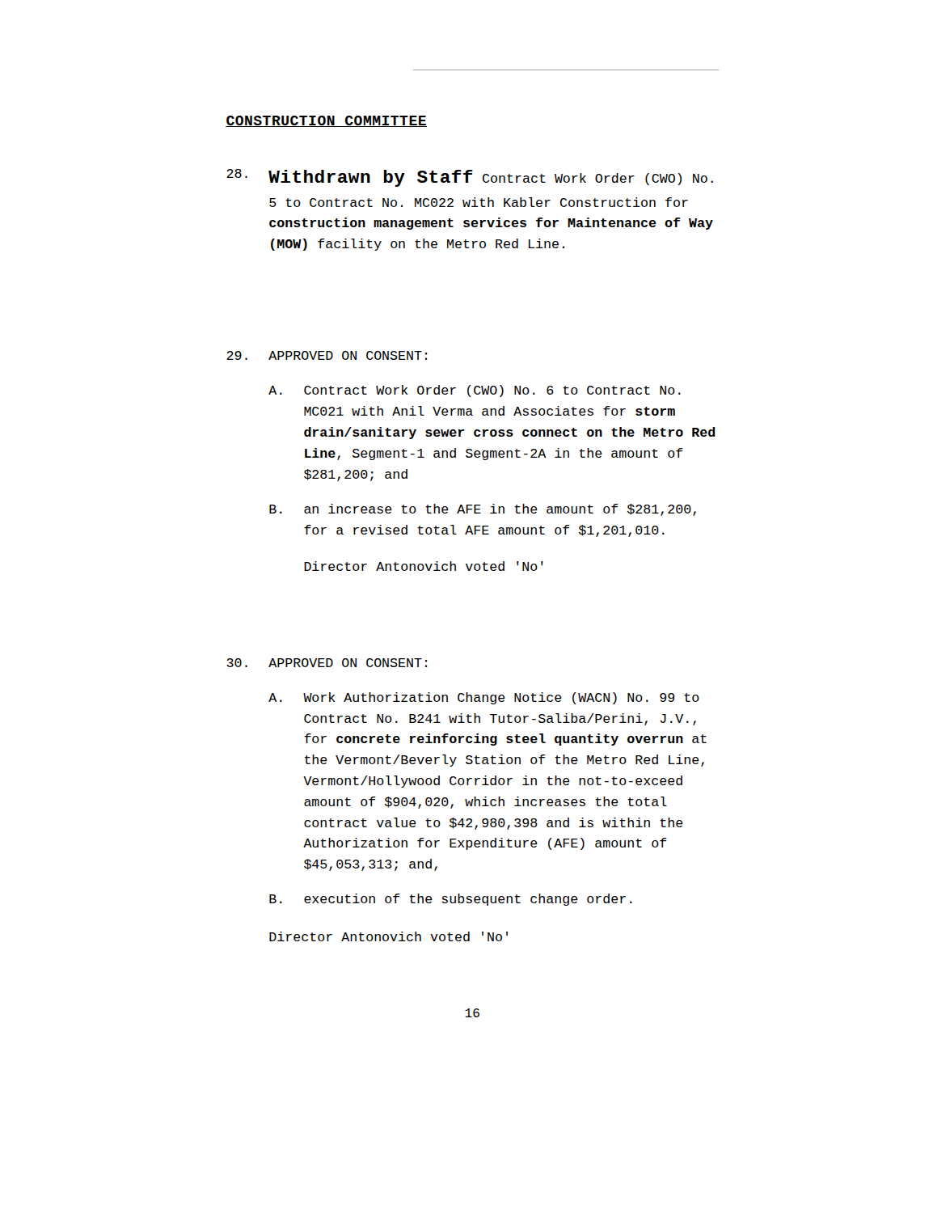CONSTRUCTION COMMITTEE
28.
Withdrawn by Staff Contract Work Order (CWO) No. 5 to Contract No. MC022 with Kabler Construction for construction management services for Maintenance of Way (MOW) facility on the Metro Red Line.
29.
APPROVED ON CONSENT:
A.
Contract Work Order (CWO) No. 6 to Contract No. MC021 with Anil Verma and Associates for storm drain/sanitary sewer cross connect on the Metro Red Line, Segment-1 and Segment-2A in the amount of $281,200; and
B.
an increase to the AFE in the amount of $281,200, for a revised total AFE amount of $1,201,010.
Director Antonovich voted 'No'
30.
APPROVED ON CONSENT:
A.
Work Authorization Change Notice (WACN) No. 99 to Contract No. B241 with Tutor-Saliba/Perini, J.V., for concrete reinforcing steel quantity overrun at the Vermont/Beverly Station of the Metro Red Line, Vermont/Hollywood Corridor in the not-to-exceed amount of $904,020, which increases the total contract value to $42,980,398 and is within the Authorization for Expenditure (AFE) amount of $45,053,313; and,
B.
execution of the subsequent change order.
Director Antonovich voted 'No'
16